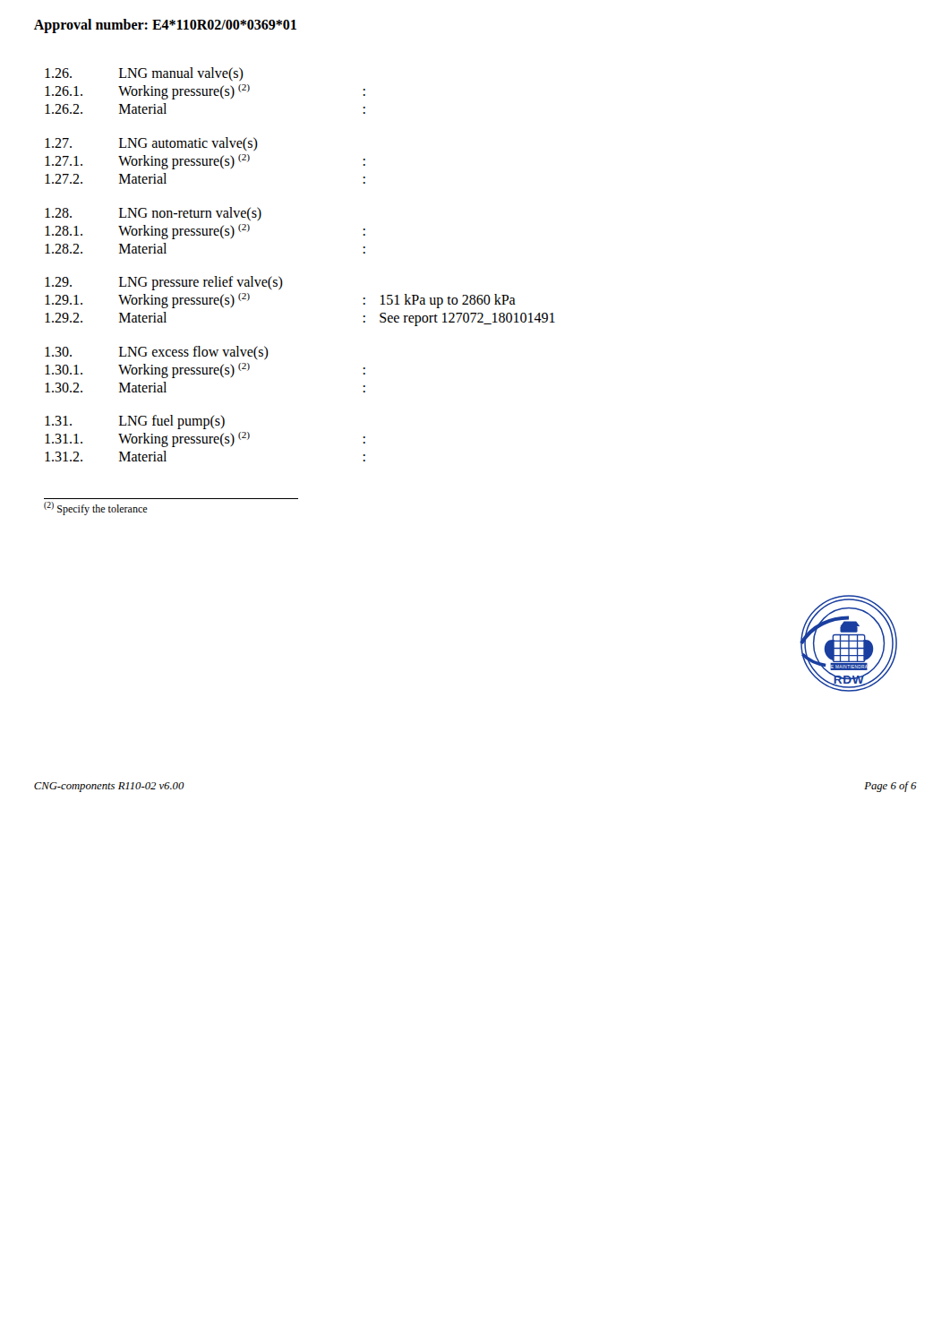Approval number: E4*110R02/00*0369*01
| 1.26. | LNG manual valve(s) | | |
| 1.26.1. | Working pressure(s) (2) | : | |
| 1.26.2. | Material | : | |
| 1.27. | LNG automatic valve(s) | | |
| 1.27.1. | Working pressure(s) (2) | : | |
| 1.27.2. | Material | : | |
| 1.28. | LNG non-return valve(s) | | |
| 1.28.1. | Working pressure(s) (2) | : | |
| 1.28.2. | Material | : | |
| 1.29. | LNG pressure relief valve(s) | | |
| 1.29.1. | Working pressure(s) (2) | : | 151 kPa up to 2860 kPa |
| 1.29.2. | Material | : | See report 127072_180101491 |
| 1.30. | LNG excess flow valve(s) | | |
| 1.30.1. | Working pressure(s) (2) | : | |
| 1.30.2. | Material | : | |
| 1.31. | LNG fuel pump(s) | | |
| 1.31.1. | Working pressure(s) (2) | : | |
| 1.31.2. | Material | : | |
(2) Specify the tolerance
JE MAINTIENDRAI RDW
CNG-components R110-02 v6.00 Page 6 of 6